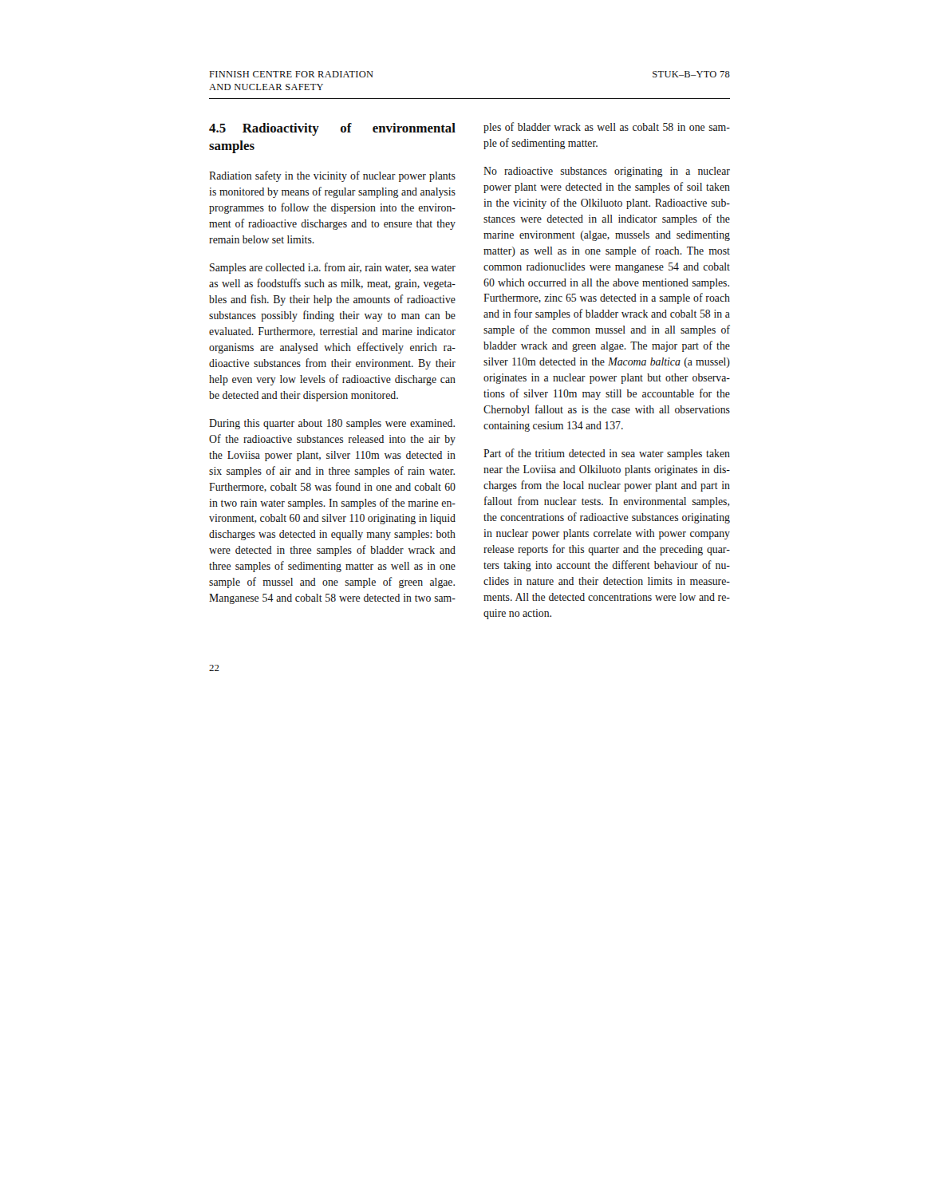Finnish Centre for Radiation
and Nuclear Safety
STUK–B–YTO 78
4.5 Radioactivity of environmental samples
Radiation safety in the vicinity of nuclear power plants is monitored by means of regular sampling and analysis programmes to follow the dispersion into the environment of radioactive discharges and to ensure that they remain below set limits.
Samples are collected i.a. from air, rain water, sea water as well as foodstuffs such as milk, meat, grain, vegetables and fish. By their help the amounts of radioactive substances possibly finding their way to man can be evaluated. Furthermore, terrestial and marine indicator organisms are analysed which effectively enrich radioactive substances from their environment. By their help even very low levels of radioactive discharge can be detected and their dispersion monitored.
During this quarter about 180 samples were examined. Of the radioactive substances released into the air by the Loviisa power plant, silver 110m was detected in six samples of air and in three samples of rain water. Furthermore, cobalt 58 was found in one and cobalt 60 in two rain water samples. In samples of the marine environment, cobalt 60 and silver 110 originating in liquid discharges was detected in equally many samples: both were detected in three samples of bladder wrack and three samples of sedimenting matter as well as in one sample of mussel and one sample of green algae. Manganese 54 and cobalt 58 were detected in two samples of bladder wrack as well as cobalt 58 in one sample of sedimenting matter.
No radioactive substances originating in a nuclear power plant were detected in the samples of soil taken in the vicinity of the Olkiluoto plant. Radioactive substances were detected in all indicator samples of the marine environment (algae, mussels and sedimenting matter) as well as in one sample of roach. The most common radionuclides were manganese 54 and cobalt 60 which occurred in all the above mentioned samples. Furthermore, zinc 65 was detected in a sample of roach and in four samples of bladder wrack and cobalt 58 in a sample of the common mussel and in all samples of bladder wrack and green algae. The major part of the silver 110m detected in the Macoma baltica (a mussel) originates in a nuclear power plant but other observations of silver 110m may still be accountable for the Chernobyl fallout as is the case with all observations containing cesium 134 and 137.
Part of the tritium detected in sea water samples taken near the Loviisa and Olkiluoto plants originates in discharges from the local nuclear power plant and part in fallout from nuclear tests. In environmental samples, the concentrations of radioactive substances originating in nuclear power plants correlate with power company release reports for this quarter and the preceding quarters taking into account the different behaviour of nuclides in nature and their detection limits in measurements. All the detected concentrations were low and require no action.
22